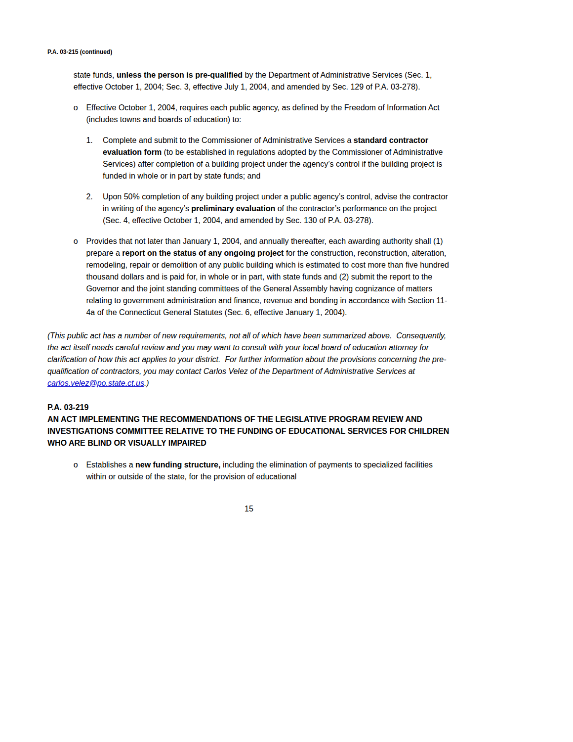P.A. 03-215 (continued)
state funds, unless the person is pre-qualified by the Department of Administrative Services (Sec. 1, effective October 1, 2004; Sec. 3, effective July 1, 2004, and amended by Sec. 129 of P.A. 03-278).
Effective October 1, 2004, requires each public agency, as defined by the Freedom of Information Act (includes towns and boards of education) to:
Complete and submit to the Commissioner of Administrative Services a standard contractor evaluation form (to be established in regulations adopted by the Commissioner of Administrative Services) after completion of a building project under the agency’s control if the building project is funded in whole or in part by state funds; and
Upon 50% completion of any building project under a public agency’s control, advise the contractor in writing of the agency’s preliminary evaluation of the contractor’s performance on the project (Sec. 4, effective October 1, 2004, and amended by Sec. 130 of P.A. 03-278).
Provides that not later than January 1, 2004, and annually thereafter, each awarding authority shall (1) prepare a report on the status of any ongoing project for the construction, reconstruction, alteration, remodeling, repair or demolition of any public building which is estimated to cost more than five hundred thousand dollars and is paid for, in whole or in part, with state funds and (2) submit the report to the Governor and the joint standing committees of the General Assembly having cognizance of matters relating to government administration and finance, revenue and bonding in accordance with Section 11-4a of the Connecticut General Statutes (Sec. 6, effective January 1, 2004).
(This public act has a number of new requirements, not all of which have been summarized above. Consequently, the act itself needs careful review and you may want to consult with your local board of education attorney for clarification of how this act applies to your district. For further information about the provisions concerning the pre-qualification of contractors, you may contact Carlos Velez of the Department of Administrative Services at carlos.velez@po.state.ct.us.)
P.A. 03-219 AN ACT IMPLEMENTING THE RECOMMENDATIONS OF THE LEGISLATIVE PROGRAM REVIEW AND INVESTIGATIONS COMMITTEE RELATIVE TO THE FUNDING OF EDUCATIONAL SERVICES FOR CHILDREN WHO ARE BLIND OR VISUALLY IMPAIRED
Establishes a new funding structure, including the elimination of payments to specialized facilities within or outside of the state, for the provision of educational
15